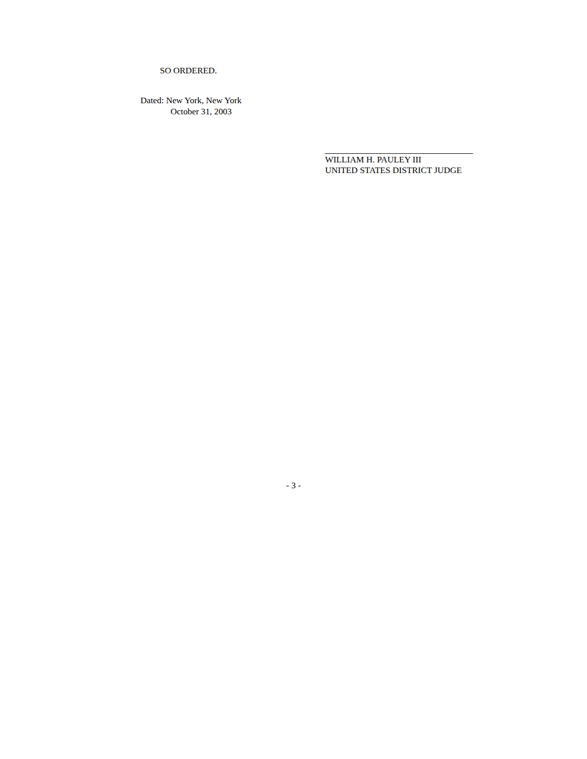SO ORDERED.
Dated: New York, New York October 31, 2003
WILLIAM H. PAULEY III
UNITED STATES DISTRICT JUDGE
- 3 -